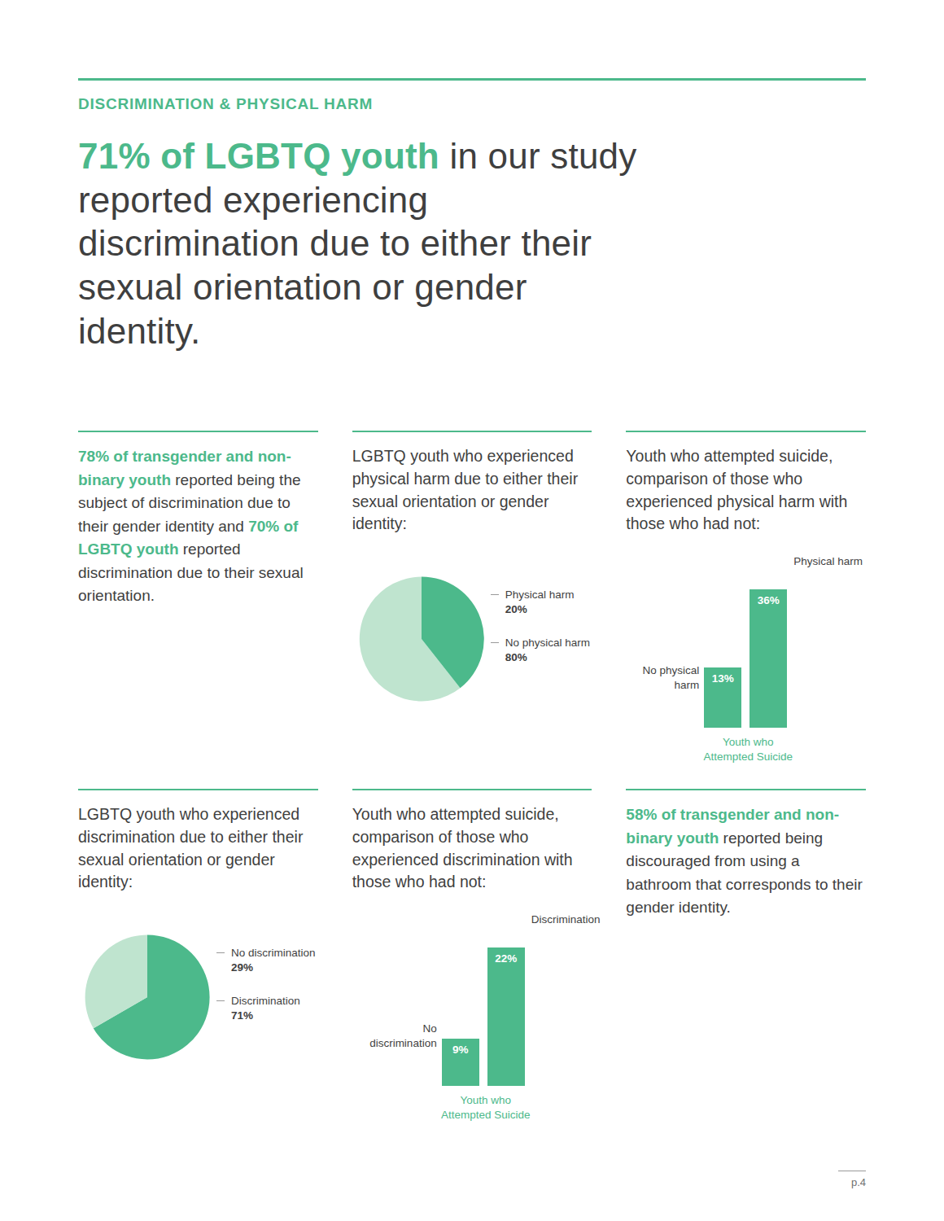Discrimination & Physical Harm
71% of LGBTQ youth in our study reported experiencing discrimination due to either their sexual orientation or gender identity.
78% of transgender and non-binary youth reported being the subject of discrimination due to their gender identity and 70% of LGBTQ youth reported discrimination due to their sexual orientation.
LGBTQ youth who experienced physical harm due to either their sexual orientation or gender identity:
Physical harm20%
No physical harm80%
Youth who attempted suicide, comparison of those who experienced physical harm with those who had not:
13%
36%
No physical
harm
Physical harm
Youth who
Attempted Suicide
LGBTQ youth who experienced discrimination due to either their sexual orientation or gender identity:
No discrimination29%
Discrimination71%
Youth who attempted suicide, comparison of those who experienced discrimination with those who had not:
9%
22%
No
discrimination
Discrimination
Youth who
Attempted Suicide
58% of transgender and non-binary youth reported being discouraged from using a bathroom that corresponds to their gender identity.
p.4